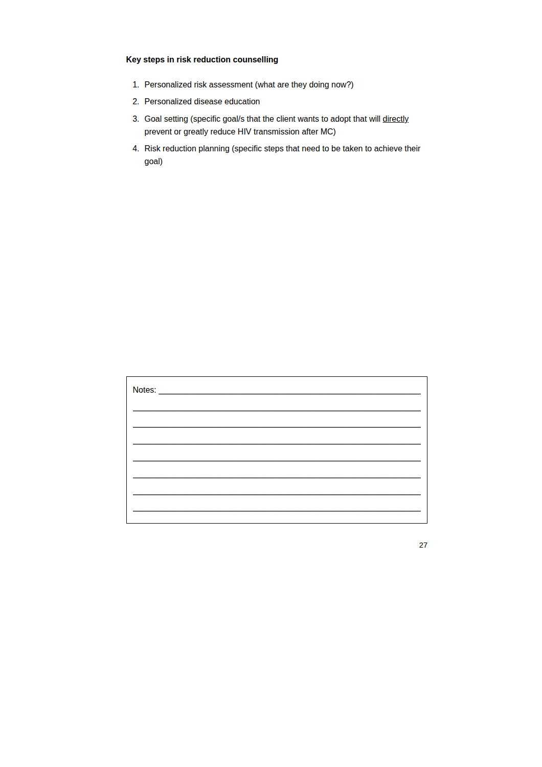Key steps in risk reduction counselling
Personalized risk assessment (what are they doing now?)
Personalized disease education
Goal setting (specific goal/s that the client wants to adopt that will directly prevent or greatly reduce HIV transmission after MC)
Risk reduction planning (specific steps that need to be taken to achieve their goal)
Notes: ______________________________________________________________________ _____________________________________________________________________________ _____________________________________________________________________________ _____________________________________________________________________________ _____________________________________________________________________________ _____________________________________________________________________________ _____________________________________________________________________________ _____________________________________________________________________________
27